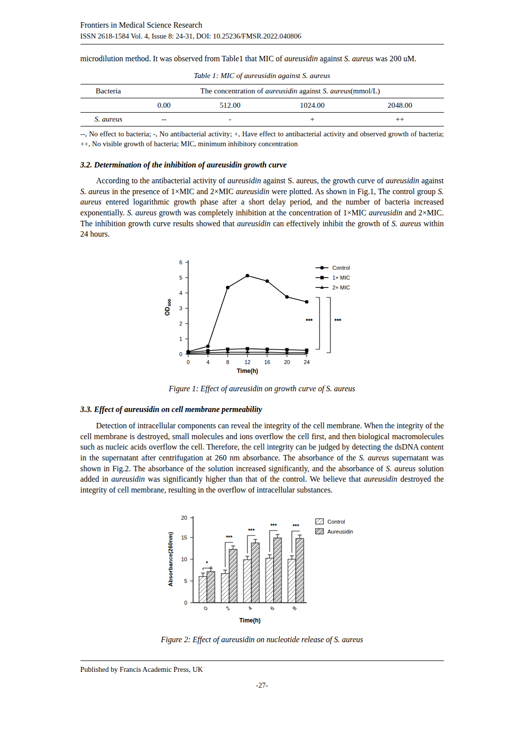Frontiers in Medical Science Research
ISSN 2618-1584 Vol. 4, Issue 8: 24-31, DOI: 10.25236/FMSR.2022.040806
microdilution method. It was observed from Table1 that MIC of aureusidin against S. aureus was 200 uM.
Table 1: MIC of aureusidin against S. aureus
| Bacteria | The concentration of aureusidin against S. aureus (mmol/L) |
| --- | --- |
| | 0.00 | 512.00 | 1024.00 | 2048.00 |
| S. aureus | -- | - | + | ++ |
--, No effect to bacteria; -, No antibacterial activity; +, Have effect to antibacterial activity and observed growth of bacteria; ++, No visible growth of bacteria; MIC, minimum inhibitory concentration
3.2. Determination of the inhibition of aureusidin growth curve
According to the antibacterial activity of aureusidin against S. aureus, the growth curve of aureusidin against S. aureus in the presence of 1×MIC and 2×MIC aureusidin were plotted. As shown in Fig.1, The control group S. aureus entered logarithmic growth phase after a short delay period, and the number of bacteria increased exponentially. S. aureus growth was completely inhibition at the concentration of 1×MIC aureusidin and 2×MIC. The inhibition growth curve results showed that aureusidin can effectively inhibit the growth of S. aureus within 24 hours.
0 1 2 3 4 5 6 0 4 8 12 16 20 24 Time(h) OD 600 Control 1× MIC 2× MIC *** ***
Figure 1: Effect of aureusidin on growth curve of S. aureus
3.3. Effect of aureusidin on cell membrane permeability
Detection of intracellular components can reveal the integrity of the cell membrane. When the integrity of the cell membrane is destroyed, small molecules and ions overflow the cell first, and then biological macromolecules such as nucleic acids overflow the cell. Therefore, the cell integrity can be judged by detecting the dsDNA content in the supernatant after centrifugation at 260 nm absorbance. The absorbance of the S. aureus supernatant was shown in Fig.2. The absorbance of the solution increased significantly, and the absorbance of S. aureus solution added in aureusidin was significantly higher than that of the control. We believe that aureusidin destroyed the integrity of cell membrane, resulting in the overflow of intracellular substances.
0 5 10 15 20 Absorbance(260nm) * *** *** *** *** 0 2 4 6 8 Time(h) Control Aureusidin
Figure 2: Effect of aureusidin on nucleotide release of S. aureus
Published by Francis Academic Press, UK
-27-